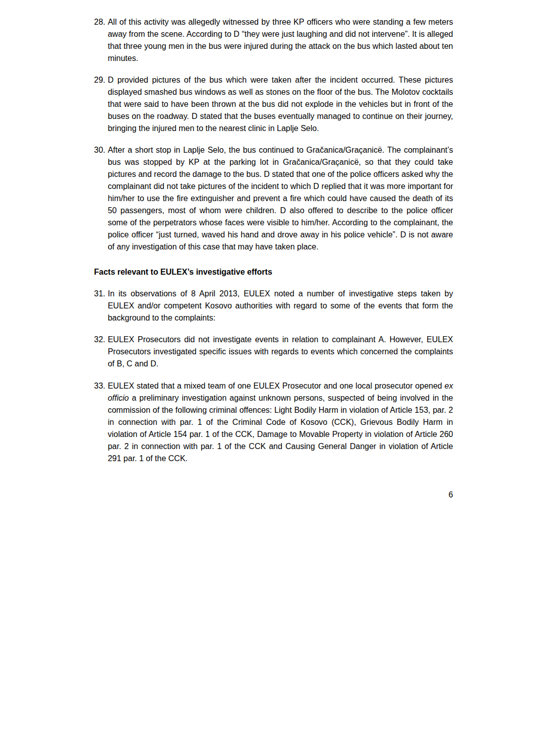28.
All of this activity was allegedly witnessed by three KP officers who were standing a few meters away from the scene. According to D “they were just laughing and did not intervene”. It is alleged that three young men in the bus were injured during the attack on the bus which lasted about ten minutes.
29.
D provided pictures of the bus which were taken after the incident occurred. These pictures displayed smashed bus windows as well as stones on the floor of the bus. The Molotov cocktails that were said to have been thrown at the bus did not explode in the vehicles but in front of the buses on the roadway. D stated that the buses eventually managed to continue on their journey, bringing the injured men to the nearest clinic in Laplje Selo.
30.
After a short stop in Laplje Selo, the bus continued to Gračanica/Graçanicë. The complainant’s bus was stopped by KP at the parking lot in Gračanica/Graçanicë, so that they could take pictures and record the damage to the bus. D stated that one of the police officers asked why the complainant did not take pictures of the incident to which D replied that it was more important for him/her to use the fire extinguisher and prevent a fire which could have caused the death of its 50 passengers, most of whom were children. D also offered to describe to the police officer some of the perpetrators whose faces were visible to him/her. According to the complainant, the police officer “just turned, waved his hand and drove away in his police vehicle”. D is not aware of any investigation of this case that may have taken place.
Facts relevant to EULEX’s investigative efforts
31.
In its observations of 8 April 2013, EULEX noted a number of investigative steps taken by EULEX and/or competent Kosovo authorities with regard to some of the events that form the background to the complaints:
32.
EULEX Prosecutors did not investigate events in relation to complainant A. However, EULEX Prosecutors investigated specific issues with regards to events which concerned the complaints of B, C and D.
33.
EULEX stated that a mixed team of one EULEX Prosecutor and one local prosecutor opened ex officio a preliminary investigation against unknown persons, suspected of being involved in the commission of the following criminal offences: Light Bodily Harm in violation of Article 153, par. 2 in connection with par. 1 of the Criminal Code of Kosovo (CCK), Grievous Bodily Harm in violation of Article 154 par. 1 of the CCK, Damage to Movable Property in violation of Article 260 par. 2 in connection with par. 1 of the CCK and Causing General Danger in violation of Article 291 par. 1 of the CCK.
6